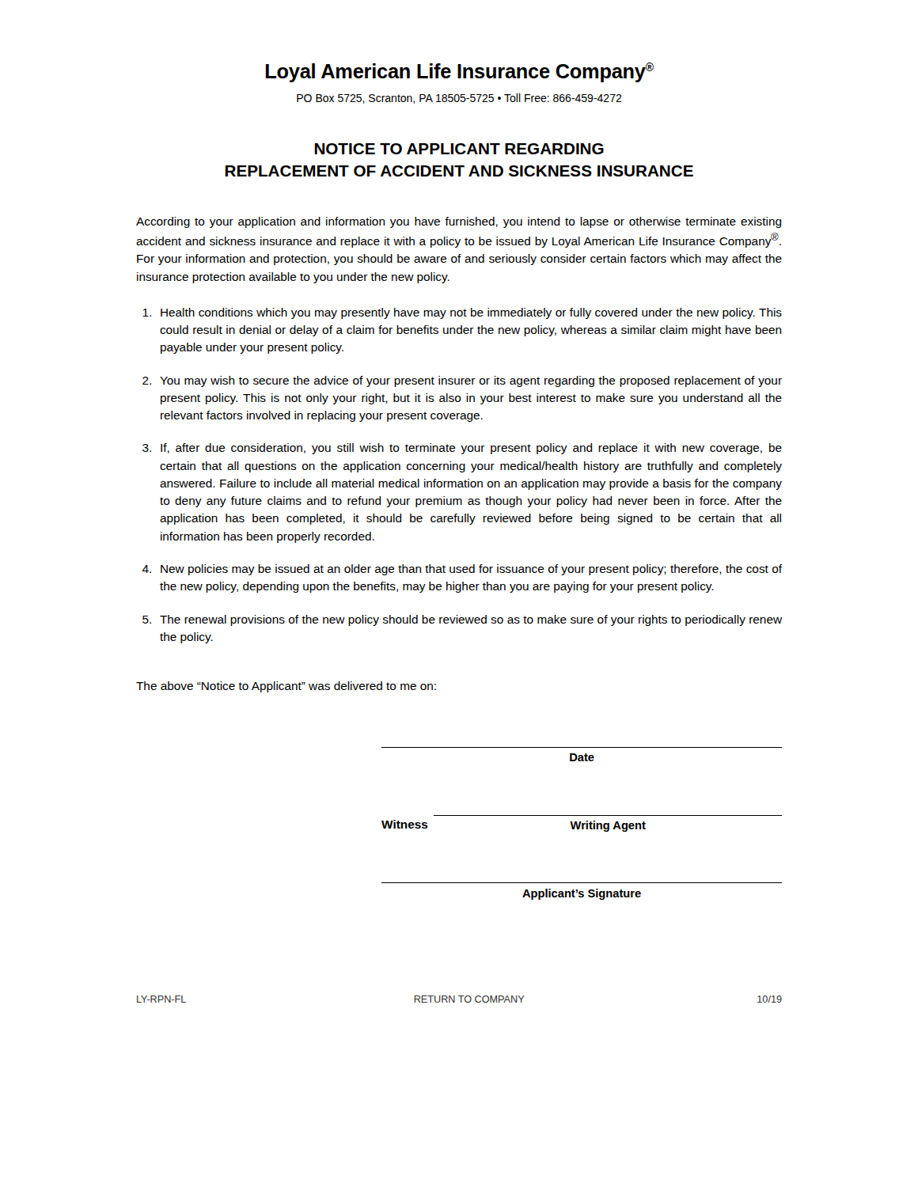Loyal American Life Insurance Company®
PO Box 5725, Scranton, PA 18505-5725 • Toll Free: 866-459-4272
Notice to Applicant Regarding
Replacement of Accident and Sickness Insurance
According to your application and information you have furnished, you intend to lapse or otherwise terminate existing accident and sickness insurance and replace it with a policy to be issued by Loyal American Life Insurance Company®. For your information and protection, you should be aware of and seriously consider certain factors which may affect the insurance protection available to you under the new policy.
Health conditions which you may presently have may not be immediately or fully covered under the new policy. This could result in denial or delay of a claim for benefits under the new policy, whereas a similar claim might have been payable under your present policy.
You may wish to secure the advice of your present insurer or its agent regarding the proposed replacement of your present policy. This is not only your right, but it is also in your best interest to make sure you understand all the relevant factors involved in replacing your present coverage.
If, after due consideration, you still wish to terminate your present policy and replace it with new coverage, be certain that all questions on the application concerning your medical/health history are truthfully and completely answered. Failure to include all material medical information on an application may provide a basis for the company to deny any future claims and to refund your premium as though your policy had never been in force. After the application has been completed, it should be carefully reviewed before being signed to be certain that all information has been properly recorded.
New policies may be issued at an older age than that used for issuance of your present policy; therefore, the cost of the new policy, depending upon the benefits, may be higher than you are paying for your present policy.
The renewal provisions of the new policy should be reviewed so as to make sure of your rights to periodically renew the policy.
The above “Notice to Applicant” was delivered to me on:
Date
Witness
Writing Agent
Applicant’s Signature
LY-RPN-FL RETURN TO COMPANY 10/19